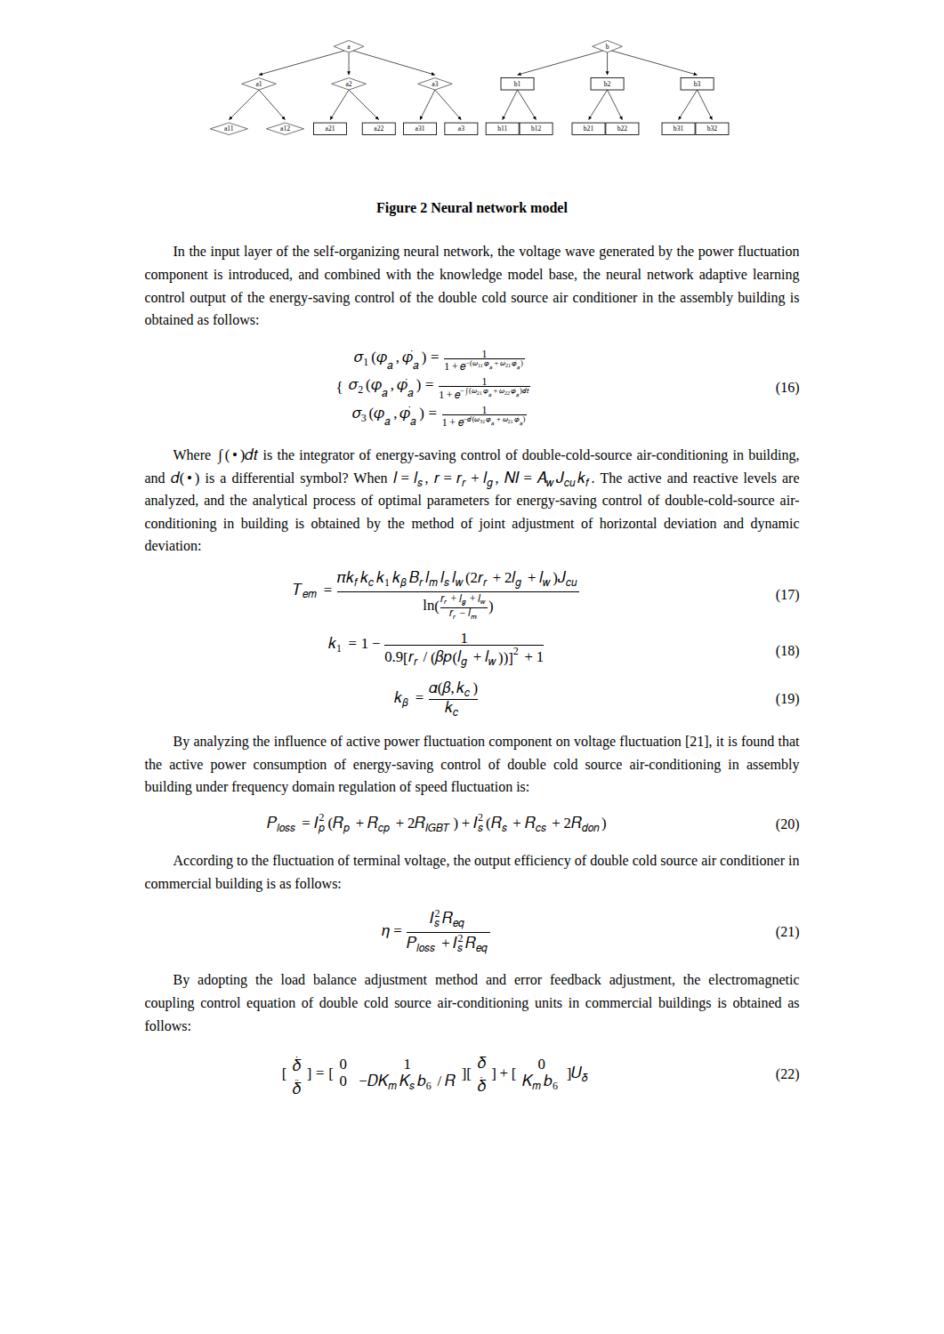a b a1 a2 a3 b1 b2 b3 a11 a12 a21 a22 a31 a3 b11 b12 b21 b22 b31 b32
Figure 2 Neural network model
In the input layer of the self-organizing neural network, the voltage wave generated by the power fluctuation component is introduced, and combined with the knowledge model base, the neural network adaptive learning control output of the energy-saving control of the double cold source air conditioner in the assembly building is obtained as follows:
{ σ1 (φa, φa˙) = 1 1+e−(ω11φa+ω21φa˙) σ2 (φa, φa˙) = 1 1+e−∫(ω21φa+ω22φa˙)dt σ3 (φa, φa˙) = 1 1+e−d(ω31φa+ω21φa˙)
(16)
Where ∫(•)dt is the integrator of energy-saving control of double-cold-source air-conditioning in building, and d(•) is a differential symbol? When l=ls, r=rr+lg, NI=AwJcukf. The active and reactive levels are analyzed, and the analytical process of optimal parameters for energy-saving control of double-cold-source air-conditioning in building is obtained by the method of joint adjustment of horizontal deviation and dynamic deviation:
Tem = πkfkck1kβBrlmlslw (2rr+2lg+lw) Jcu ln( rr+lg+lw rr−lm )
(17)
k1 = 1− 1 0.9 [rr/(βp(lg+lw))] 2 +1
(18)
kβ = α(β,kc) kc
(19)
By analyzing the influence of active power fluctuation component on voltage fluctuation [21], it is found that the active power consumption of energy-saving control of double cold source air-conditioning in assembly building under frequency domain regulation of speed fluctuation is:
Ploss = Ip2 (Rp+Rcp+2RIGBT) + Is2 (Rs+Rcs+2Rdon)
(20)
According to the fluctuation of terminal voltage, the output efficiency of double cold source air conditioner in commercial building is as follows:
η = Is2Req Ploss+Is2Req
(21)
By adopting the load balance adjustment method and error feedback adjustment, the electromagnetic coupling control equation of double cold source air-conditioning units in commercial buildings is obtained as follows:
[ δ˙ δ¨ ] = [ 0 1 0 −DKmKsb6/R ] [ δ δ˙ ] + [ 0 Kmb6 ] Uδ
(22)